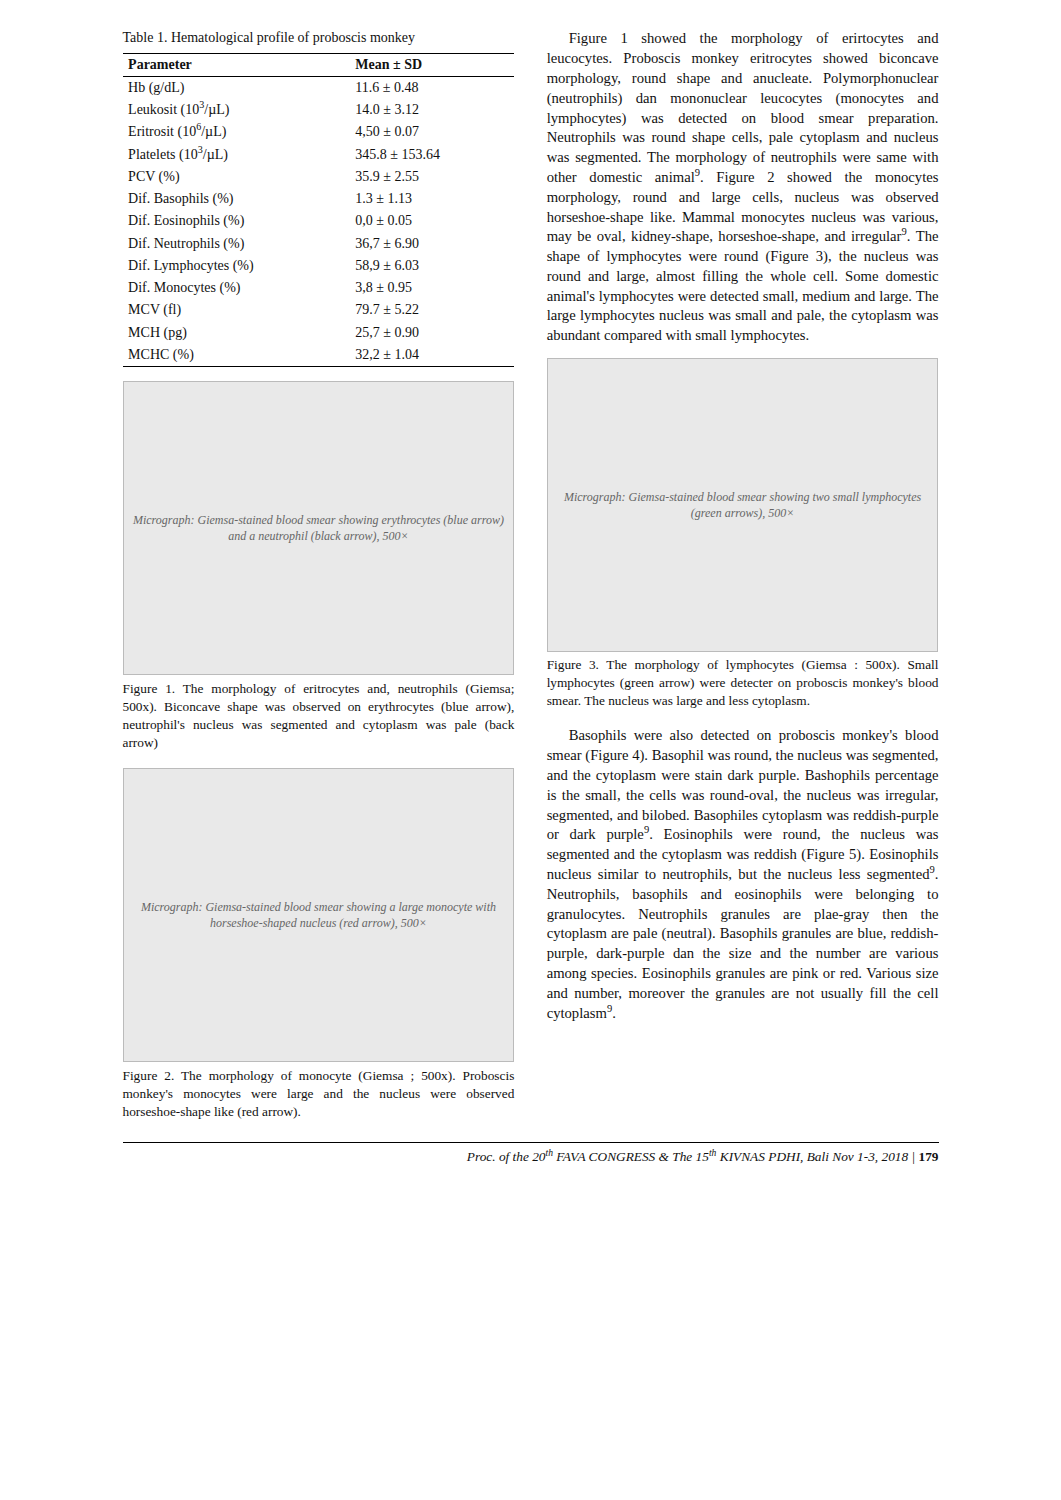Table 1. Hematological profile of proboscis monkey
| Parameter | Mean ± SD |
| --- | --- |
| Hb (g/dL) | 11.6 ± 0.48 |
| Leukosit (10 3 /µL) | 14.0 ± 3.12 |
| Eritrosit (10 6 /µL) | 4,50 ± 0.07 |
| Platelets (10 3 /µL) | 345.8 ± 153.64 |
| PCV (%) | 35.9 ± 2.55 |
| Dif. Basophils (%) | 1.3 ± 1.13 |
| Dif. Eosinophils (%) | 0,0 ± 0.05 |
| Dif. Neutrophils (%) | 36,7 ± 6.90 |
| Dif. Lymphocytes (%) | 58,9 ± 6.03 |
| Dif. Monocytes (%) | 3,8 ± 0.95 |
| MCV (fl) | 79.7 ± 5.22 |
| MCH (pg) | 25,7 ± 0.90 |
| MCHC (%) | 32,2 ± 1.04 |
Micrograph: Giemsa-stained blood smear showing erythrocytes (blue arrow) and a neutrophil (black arrow), 500×
Figure 1. The morphology of eritrocytes and, neutrophils (Giemsa; 500x). Biconcave shape was observed on erythrocytes (blue arrow), neutrophil's nucleus was segmented and cytoplasm was pale (back arrow)
Micrograph: Giemsa-stained blood smear showing a large monocyte with horseshoe-shaped nucleus (red arrow), 500×
Figure 2. The morphology of monocyte (Giemsa ; 500x). Proboscis monkey's monocytes were large and the nucleus were observed horseshoe-shape like (red arrow).
Figure 1 showed the morphology of erirtocytes and leucocytes. Proboscis monkey eritrocytes showed biconcave morphology, round shape and anucleate. Polymorphonuclear (neutrophils) dan mononuclear leucocytes (monocytes and lymphocytes) was detected on blood smear preparation. Neutrophils was round shape cells, pale cytoplasm and nucleus was segmented. The morphology of neutrophils were same with other domestic animal9. Figure 2 showed the monocytes morphology, round and large cells, nucleus was observed horseshoe-shape like. Mammal monocytes nucleus was various, may be oval, kidney-shape, horseshoe-shape, and irregular9. The shape of lymphocytes were round (Figure 3), the nucleus was round and large, almost filling the whole cell. Some domestic animal's lymphocytes were detected small, medium and large. The large lymphocytes nucleus was small and pale, the cytoplasm was abundant compared with small lymphocytes.
Micrograph: Giemsa-stained blood smear showing two small lymphocytes (green arrows), 500×
Figure 3. The morphology of lymphocytes (Giemsa : 500x). Small lymphocytes (green arrow) were detecter on proboscis monkey's blood smear. The nucleus was large and less cytoplasm.
Basophils were also detected on proboscis monkey's blood smear (Figure 4). Basophil was round, the nucleus was segmented, and the cytoplasm were stain dark purple. Bashophils percentage is the small, the cells was round-oval, the nucleus was irregular, segmented, and bilobed. Basophiles cytoplasm was reddish-purple or dark purple9. Eosinophils were round, the nucleus was segmented and the cytoplasm was reddish (Figure 5). Eosinophils nucleus similar to neutrophils, but the nucleus less segmented9. Neutrophils, basophils and eosinophils were belonging to granulocytes. Neutrophils granules are plae-gray then the cytoplasm are pale (neutral). Basophils granules are blue, reddish-purple, dark-purple dan the size and the number are various among species. Eosinophils granules are pink or red. Various size and number, moreover the granules are not usually fill the cell cytoplasm9.
Proc. of the 20th FAVA CONGRESS & The 15th KIVNAS PDHI, Bali Nov 1-3, 2018 | 179